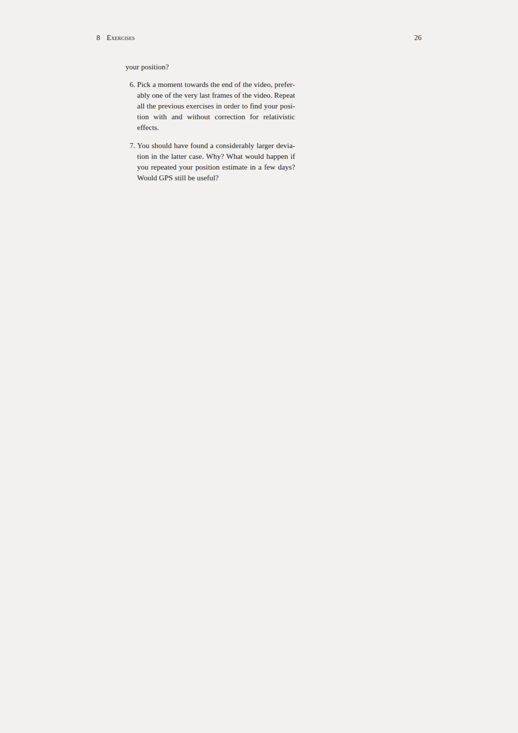8 Exercises
26
your position?
6. Pick a moment towards the end of the video, preferably one of the very last frames of the video. Repeat all the previous exercises in order to find your position with and without correction for relativistic effects.
7. You should have found a considerably larger deviation in the latter case. Why? What would happen if you repeated your position estimate in a few days? Would GPS still be useful?